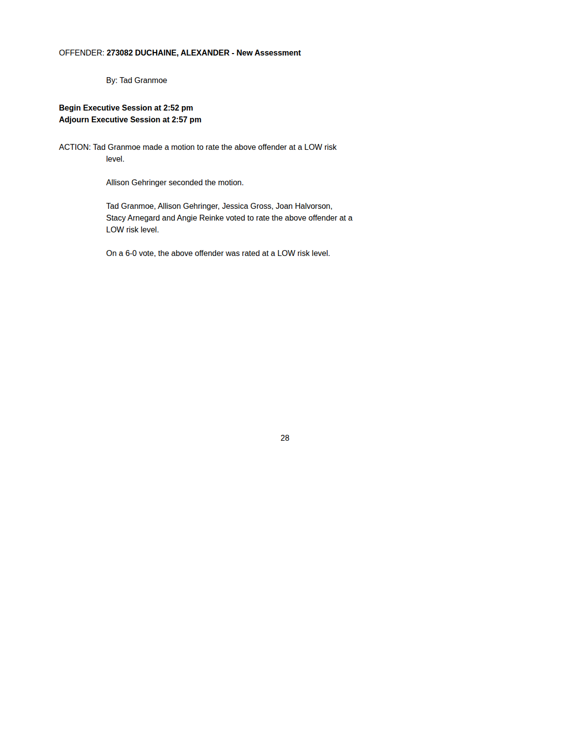OFFENDER: 273082 DUCHAINE, ALEXANDER - New Assessment
By: Tad Granmoe
Begin Executive Session at 2:52 pm
Adjourn Executive Session at 2:57 pm
ACTION: Tad Granmoe made a motion to rate the above offender at a LOW risk
level.
Allison Gehringer seconded the motion.
Tad Granmoe, Allison Gehringer, Jessica Gross, Joan Halvorson,
Stacy Arnegard and Angie Reinke voted to rate the above offender at a
LOW risk level.
On a 6-0 vote, the above offender was rated at a LOW risk level.
28